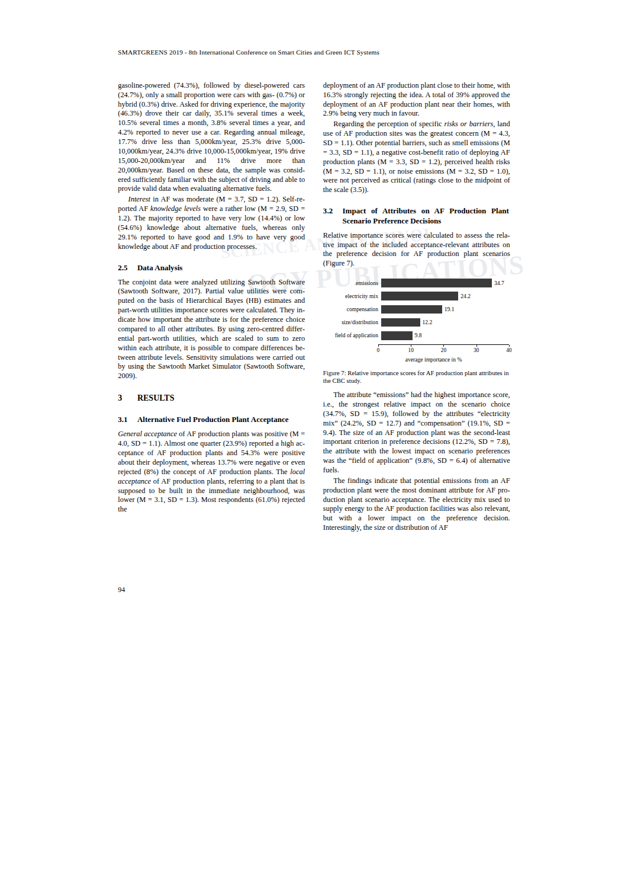SMARTGREENS 2019 - 8th International Conference on Smart Cities and Green ICT Systems
OGY PUBLICATIONS
SCIENCE AND TECHNOL
gasoline-powered (74.3%), followed by diesel-powered cars (24.7%), only a small proportion were cars with gas- (0.7%) or hybrid (0.3%) drive. Asked for driving experience, the majority (46.3%) drove their car daily, 35.1% several times a week, 10.5% several times a month, 3.8% several times a year, and 4.2% reported to never use a car. Regarding annual mileage, 17.7% drive less than 5,000km/year, 25.3% drive 5,000-10,000km/year, 24.3% drive 10,000-15,000km/year, 19% drive 15,000-20,000km/year and 11% drive more than 20,000km/year. Based on these data, the sample was considered sufficiently familiar with the subject of driving and able to provide valid data when evaluating alternative fuels.
Interest in AF was moderate (M = 3.7, SD = 1.2). Self-reported AF knowledge levels were a rather low (M = 2.9, SD = 1.2). The majority reported to have very low (14.4%) or low (54.6%) knowledge about alternative fuels, whereas only 29.1% reported to have good and 1.9% to have very good knowledge about AF and production processes.
2.5 Data Analysis
The conjoint data were analyzed utilizing Sawtooth Software (Sawtooth Software, 2017). Partial value utilities were computed on the basis of Hierarchical Bayes (HB) estimates and part-worth utilities importance scores were calculated. They indicate how important the attribute is for the preference choice compared to all other attributes. By using zero-centred differential part-worth utilities, which are scaled to sum to zero within each attribute, it is possible to compare differences between attribute levels. Sensitivity simulations were carried out by using the Sawtooth Market Simulator (Sawtooth Software, 2009).
3 RESULTS
3.1 Alternative Fuel Production Plant Acceptance
General acceptance of AF production plants was positive (M = 4.0, SD = 1.1). Almost one quarter (23.9%) reported a high acceptance of AF production plants and 54.3% were positive about their deployment, whereas 13.7% were negative or even rejected (8%) the concept of AF production plants. The local acceptance of AF production plants, referring to a plant that is supposed to be built in the immediate neighbourhood, was lower (M = 3.1, SD = 1.3). Most respondents (61.0%) rejected the
deployment of an AF production plant close to their home, with 16.3% strongly rejecting the idea. A total of 39% approved the deployment of an AF production plant near their homes, with 2.9% being very much in favour.
Regarding the perception of specific risks or barriers, land use of AF production sites was the greatest concern (M = 4.3, SD = 1.1). Other potential barriers, such as smell emissions (M = 3.3, SD = 1.1), a negative cost-benefit ratio of deploying AF production plants (M = 3.3, SD = 1.2), perceived health risks (M = 3.2, SD = 1.1), or noise emissions (M = 3.2, SD = 1.0), were not perceived as critical (ratings close to the midpoint of the scale (3.5)).
3.2 Impact of Attributes on AF Production Plant Scenario Preference Decisions
Relative importance scores were calculated to assess the relative impact of the included acceptance-relevant attributes on the preference decision for AF production plant scenarios (Figure 7).
emissions
34.7
electricity mix
24.2
compensation
19.1
size/distribution
12.2
field of application
9.8
0
10
20
30
40
average importance in %
Figure 7: Relative importance scores for AF production plant attributes in the CBC study.
The attribute “emissions” had the highest importance score, i.e., the strongest relative impact on the scenario choice (34.7%, SD = 15.9), followed by the attributes “electricity mix” (24.2%, SD = 12.7) and “compensation” (19.1%, SD = 9.4). The size of an AF production plant was the second-least important criterion in preference decisions (12.2%, SD = 7.8), the attribute with the lowest impact on scenario preferences was the “field of application” (9.8%, SD = 6.4) of alternative fuels.
The findings indicate that potential emissions from an AF production plant were the most dominant attribute for AF production plant scenario acceptance. The electricity mix used to supply energy to the AF production facilities was also relevant, but with a lower impact on the preference decision. Interestingly, the size or distribution of AF
94